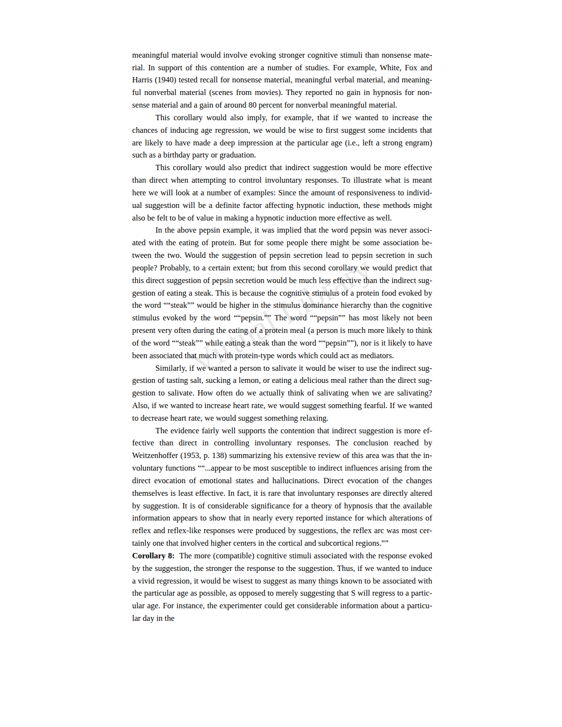Virtual Library
meaningful material would involve evoking stronger cognitive stimuli than nonsense material. In support of this contention are a number of studies. For example, White, Fox and Harris (1940) tested recall for nonsense material, meaningful verbal material, and meaningful nonverbal material (scenes from movies). They reported no gain in hypnosis for nonsense material and a gain of around 80 percent for nonverbal meaningful material.
This corollary would also imply, for example, that if we wanted to increase the chances of inducing age regression, we would be wise to first suggest some incidents that are likely to have made a deep impression at the particular age (i.e., left a strong engram) such as a birthday party or graduation.
This corollary would also predict that indirect suggestion would be more effective than direct when attempting to control involuntary responses. To illustrate what is meant here we will look at a number of examples: Since the amount of responsiveness to individual suggestion will be a definite factor affecting hypnotic induction, these methods might also be felt to be of value in making a hypnotic induction more effective as well.
In the above pepsin example, it was implied that the word pepsin was never associated with the eating of protein. But for some people there might be some association between the two. Would the suggestion of pepsin secretion lead to pepsin secretion in such people? Probably, to a certain extent; but from this second corollary we would predict that this direct suggestion of pepsin secretion would be much less effective than the indirect suggestion of eating a steak. This is because the cognitive stimulus of a protein food evoked by the word ““steak”” would be higher in the stimulus dominance hierarchy than the cognitive stimulus evoked by the word ““pepsin.”” The word ““pepsin”” has most likely not been present very often during the eating of a protein meal (a person is much more likely to think of the word ““steak”” while eating a steak than the word ““pepsin””), nor is it likely to have been associated that much with protein-type words which could act as mediators.
Similarly, if we wanted a person to salivate it would be wiser to use the indirect suggestion of tasting salt, sucking a lemon, or eating a delicious meal rather than the direct suggestion to salivate. How often do we actually think of salivating when we are salivating? Also, if we wanted to increase heart rate, we would suggest something fearful. If we wanted to decrease heart rate, we would suggest something relaxing.
The evidence fairly well supports the contention that indirect suggestion is more effective than direct in controlling involuntary responses. The conclusion reached by Weitzenhoffer (1953, p. 138) summarizing his extensive review of this area was that the involuntary functions ““...appear to be most susceptible to indirect influences arising from the direct evocation of emotional states and hallucinations. Direct evocation of the changes themselves is least effective. In fact, it is rare that involuntary responses are directly altered by suggestion. It is of considerable significance for a theory of hypnosis that the available information appears to show that in nearly every reported instance for which alterations of reflex and reflex-like responses were produced by suggestions, the reflex arc was most certainly one that involved higher centers in the cortical and subcortical regions.””
Corollary 8: The more (compatible) cognitive stimuli associated with the response evoked by the suggestion, the stronger the response to the suggestion. Thus, if we wanted to induce a vivid regression, it would be wisest to suggest as many things known to be associated with the particular age as possible, as opposed to merely suggesting that S will regress to a particular age. For instance, the experimenter could get considerable information about a particular day in the